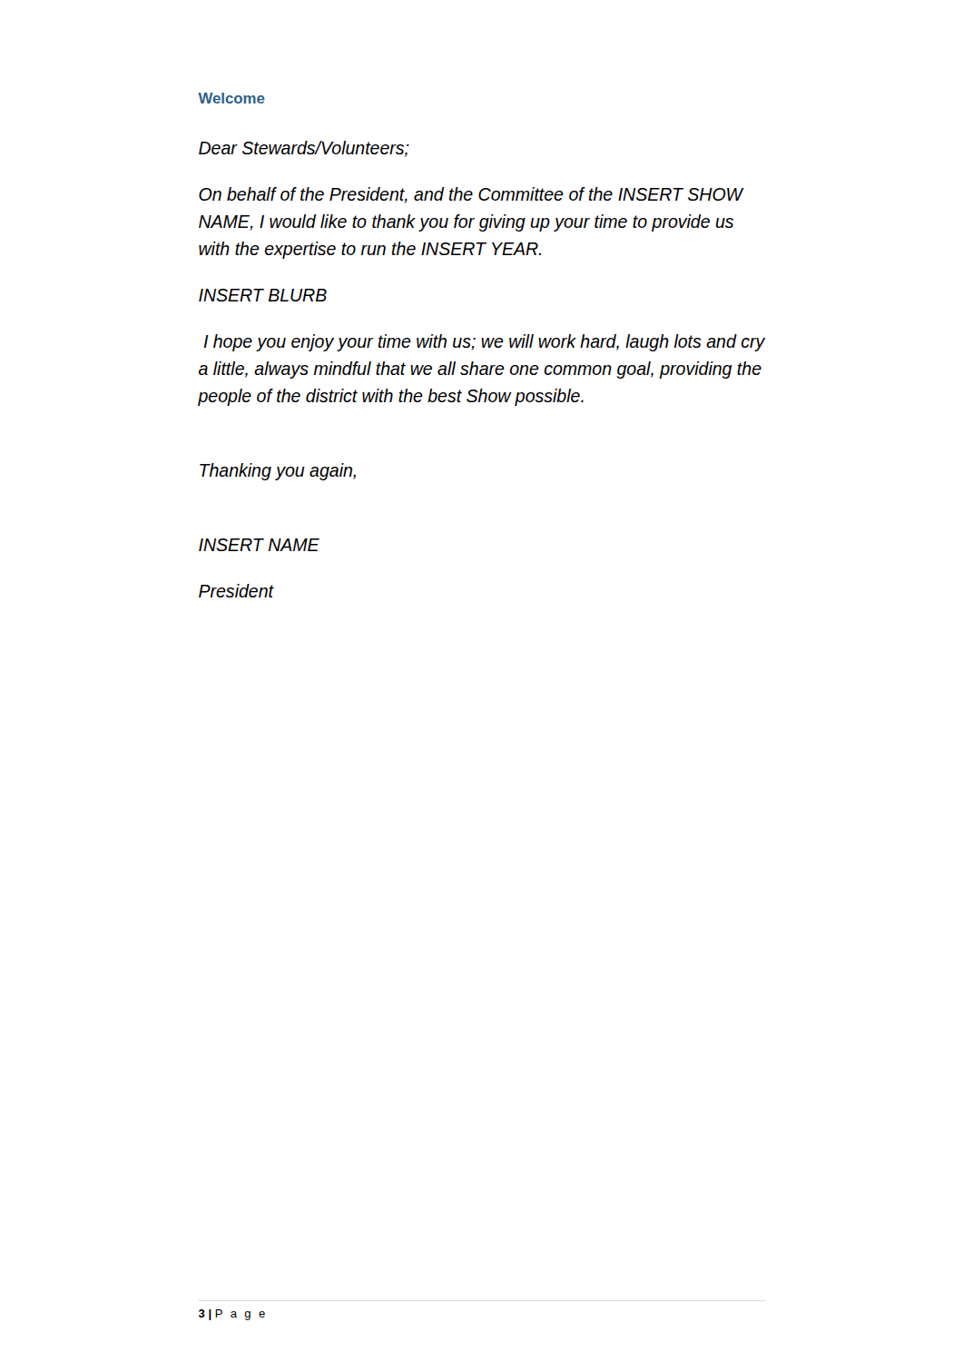Welcome
Dear Stewards/Volunteers;
On behalf of the President, and the Committee of the INSERT SHOW NAME, I would like to thank you for giving up your time to provide us with the expertise to run the INSERT YEAR.
INSERT BLURB
I hope you enjoy your time with us; we will work hard, laugh lots and cry a little, always mindful that we all share one common goal, providing the people of the district with the best Show possible.
Thanking you again,
INSERT NAME
President
3 | P a g e